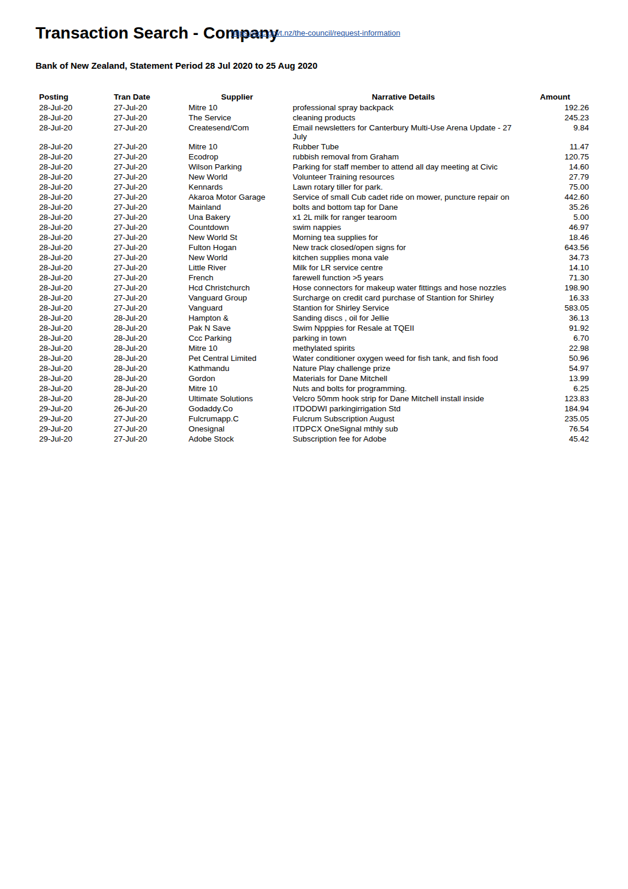Transaction Search - Companyhttps://ccc.govt.nz/the-council/request-information
Bank of New Zealand, Statement Period 28 Jul 2020 to 25 Aug 2020
| Posting | Tran Date | Supplier | Narrative Details | Amount |
| --- | --- | --- | --- | --- |
| 28-Jul-20 | 27-Jul-20 | Mitre 10 | professional spray backpack | 192.26 |
| 28-Jul-20 | 27-Jul-20 | The Service | cleaning products | 245.23 |
| 28-Jul-20 | 27-Jul-20 | Createsend/Com | Email newsletters for Canterbury Multi-Use Arena Update - 27 July | 9.84 |
| 28-Jul-20 | 27-Jul-20 | Mitre 10 | Rubber Tube | 11.47 |
| 28-Jul-20 | 27-Jul-20 | Ecodrop | rubbish removal from Graham | 120.75 |
| 28-Jul-20 | 27-Jul-20 | Wilson Parking | Parking for staff member to attend all day meeting at Civic | 14.60 |
| 28-Jul-20 | 27-Jul-20 | New World | Volunteer Training resources | 27.79 |
| 28-Jul-20 | 27-Jul-20 | Kennards | Lawn rotary tiller for park. | 75.00 |
| 28-Jul-20 | 27-Jul-20 | Akaroa Motor Garage | Service of small Cub cadet ride on mower, puncture repair on | 442.60 |
| 28-Jul-20 | 27-Jul-20 | Mainland | bolts and bottom tap for Dane | 35.26 |
| 28-Jul-20 | 27-Jul-20 | Una Bakery | x1 2L milk for ranger tearoom | 5.00 |
| 28-Jul-20 | 27-Jul-20 | Countdown | swim nappies | 46.97 |
| 28-Jul-20 | 27-Jul-20 | New World St | Morning tea supplies for | 18.46 |
| 28-Jul-20 | 27-Jul-20 | Fulton Hogan | New track closed/open signs for | 643.56 |
| 28-Jul-20 | 27-Jul-20 | New World | kitchen supplies mona vale | 34.73 |
| 28-Jul-20 | 27-Jul-20 | Little River | Milk for LR service centre | 14.10 |
| 28-Jul-20 | 27-Jul-20 | French | farewell function >5 years | 71.30 |
| 28-Jul-20 | 27-Jul-20 | Hcd Christchurch | Hose connectors for makeup water fittings and hose nozzles | 198.90 |
| 28-Jul-20 | 27-Jul-20 | Vanguard Group | Surcharge on credit card purchase of Stantion for Shirley | 16.33 |
| 28-Jul-20 | 27-Jul-20 | Vanguard | Stantion for Shirley Service | 583.05 |
| 28-Jul-20 | 28-Jul-20 | Hampton & | Sanding discs , oil for Jellie | 36.13 |
| 28-Jul-20 | 28-Jul-20 | Pak N Save | Swim Npppies for Resale at TQEII | 91.92 |
| 28-Jul-20 | 28-Jul-20 | Ccc Parking | parking in town | 6.70 |
| 28-Jul-20 | 28-Jul-20 | Mitre 10 | methylated spirits | 22.98 |
| 28-Jul-20 | 28-Jul-20 | Pet Central Limited | Water conditioner oxygen weed for fish tank, and fish food | 50.96 |
| 28-Jul-20 | 28-Jul-20 | Kathmandu | Nature Play challenge prize | 54.97 |
| 28-Jul-20 | 28-Jul-20 | Gordon | Materials for Dane Mitchell | 13.99 |
| 28-Jul-20 | 28-Jul-20 | Mitre 10 | Nuts and bolts for programming. | 6.25 |
| 28-Jul-20 | 28-Jul-20 | Ultimate Solutions | Velcro 50mm hook strip for Dane Mitchell install inside | 123.83 |
| 29-Jul-20 | 26-Jul-20 | Godaddy.Co | ITDODWI parkingirrigation Std | 184.94 |
| 29-Jul-20 | 27-Jul-20 | Fulcrumapp.C | Fulcrum Subscription August | 235.05 |
| 29-Jul-20 | 27-Jul-20 | Onesignal | ITDPCX OneSignal mthly sub | 76.54 |
| 29-Jul-20 | 27-Jul-20 | Adobe Stock | Subscription fee for Adobe | 45.42 |